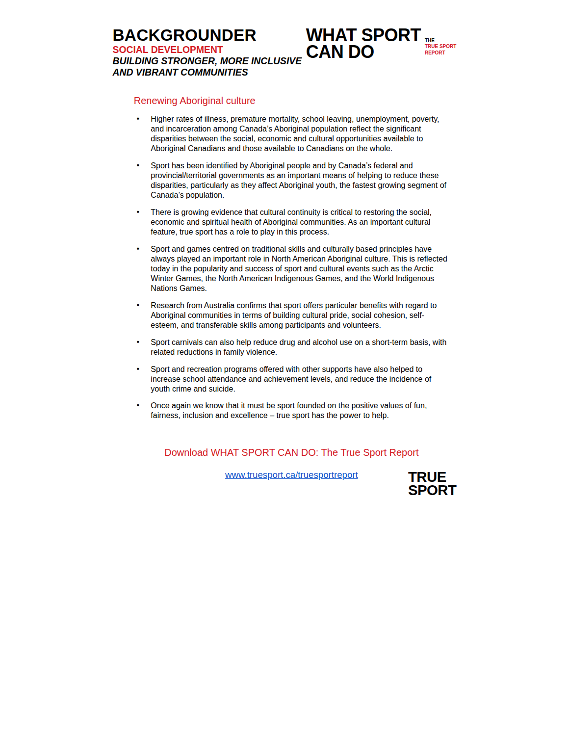BACKGROUNDER
SOCIAL DEVELOPMENT
BUILDING STRONGER, MORE INCLUSIVE
AND VIBRANT COMMUNITIES
WHAT SPORT
CAN DO
THE
TRUE SPORT
REPORT
Renewing Aboriginal culture
Higher rates of illness, premature mortality, school leaving, unemployment, poverty, and incarceration among Canada’s Aboriginal population reflect the significant disparities between the social, economic and cultural opportunities available to Aboriginal Canadians and those available to Canadians on the whole.
Sport has been identified by Aboriginal people and by Canada’s federal and provincial/territorial governments as an important means of helping to reduce these disparities, particularly as they affect Aboriginal youth, the fastest growing segment of Canada’s population.
There is growing evidence that cultural continuity is critical to restoring the social, economic and spiritual health of Aboriginal communities. As an important cultural feature, true sport has a role to play in this process.
Sport and games centred on traditional skills and culturally based principles have always played an important role in North American Aboriginal culture. This is reflected today in the popularity and success of sport and cultural events such as the Arctic Winter Games, the North American Indigenous Games, and the World Indigenous Nations Games.
Research from Australia confirms that sport offers particular benefits with regard to Aboriginal communities in terms of building cultural pride, social cohesion, self-esteem, and transferable skills among participants and volunteers.
Sport carnivals can also help reduce drug and alcohol use on a short-term basis, with related reductions in family violence.
Sport and recreation programs offered with other supports have also helped to increase school attendance and achievement levels, and reduce the incidence of youth crime and suicide.
Once again we know that it must be sport founded on the positive values of fun, fairness, inclusion and excellence – true sport has the power to help.
Download WHAT SPORT CAN DO: The True Sport Report
www.truesport.ca/truesportreport
TRUE
SPORT